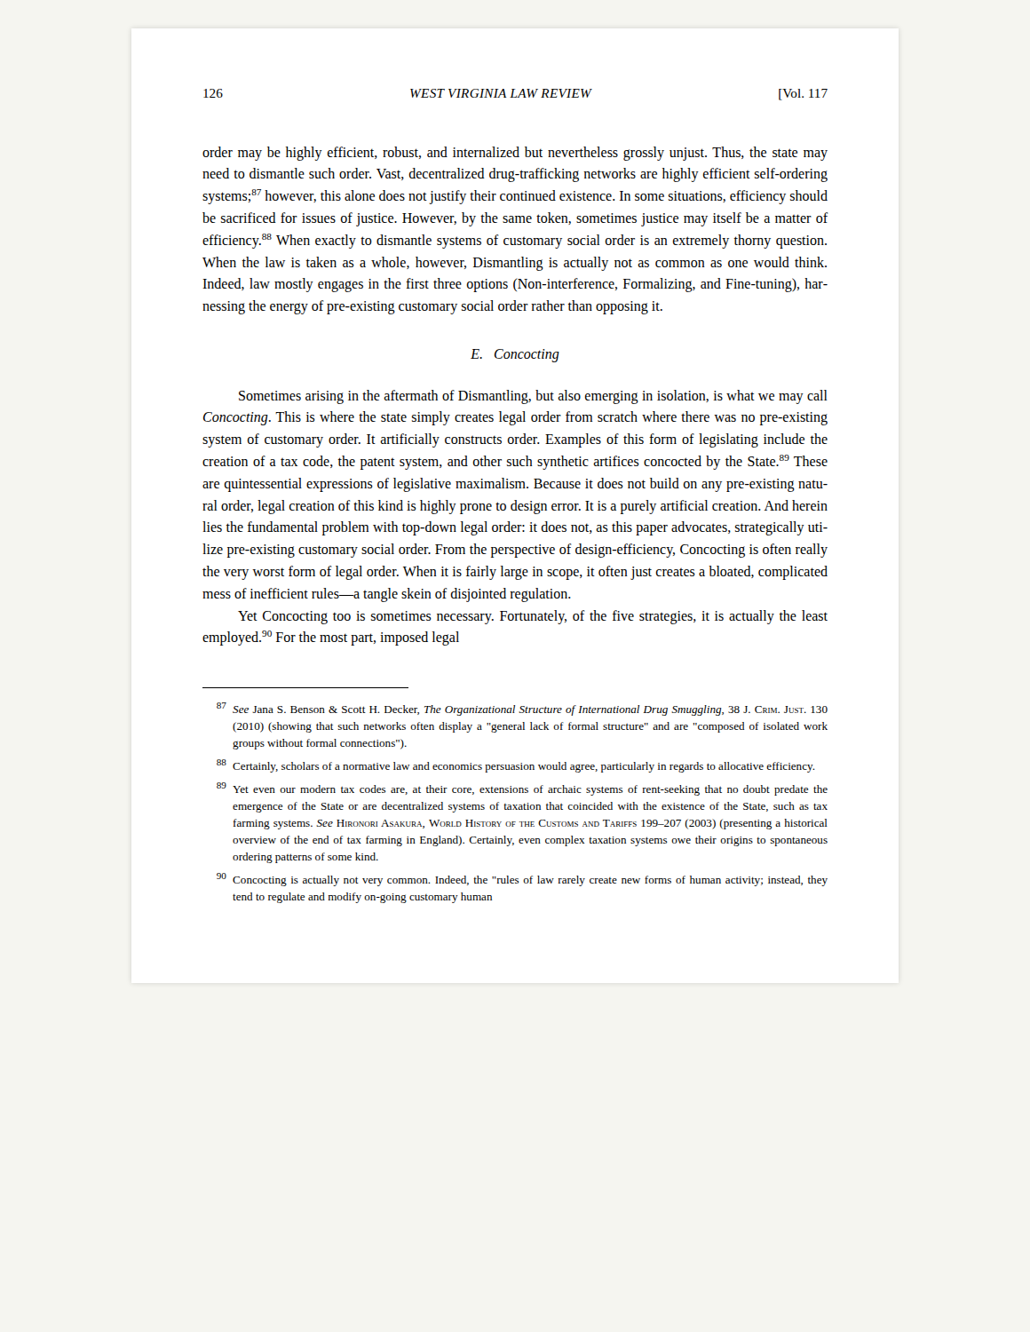126 WEST VIRGINIA LAW REVIEW [Vol. 117
order may be highly efficient, robust, and internalized but nevertheless grossly unjust. Thus, the state may need to dismantle such order. Vast, decentralized drug-trafficking networks are highly efficient self-ordering systems;87 however, this alone does not justify their continued existence. In some situations, efficiency should be sacrificed for issues of justice. However, by the same token, sometimes justice may itself be a matter of efficiency.88 When exactly to dismantle systems of customary social order is an extremely thorny question. When the law is taken as a whole, however, Dismantling is actually not as common as one would think. Indeed, law mostly engages in the first three options (Non-interference, Formalizing, and Fine-tuning), harnessing the energy of pre-existing customary social order rather than opposing it.
E. Concocting
Sometimes arising in the aftermath of Dismantling, but also emerging in isolation, is what we may call Concocting. This is where the state simply creates legal order from scratch where there was no pre-existing system of customary order. It artificially constructs order. Examples of this form of legislating include the creation of a tax code, the patent system, and other such synthetic artifices concocted by the State.89 These are quintessential expressions of legislative maximalism. Because it does not build on any pre-existing natural order, legal creation of this kind is highly prone to design error. It is a purely artificial creation. And herein lies the fundamental problem with top-down legal order: it does not, as this paper advocates, strategically utilize pre-existing customary social order. From the perspective of design-efficiency, Concocting is often really the very worst form of legal order. When it is fairly large in scope, it often just creates a bloated, complicated mess of inefficient rules—a tangle skein of disjointed regulation.
Yet Concocting too is sometimes necessary. Fortunately, of the five strategies, it is actually the least employed.90 For the most part, imposed legal
87
See Jana S. Benson & Scott H. Decker, The Organizational Structure of International Drug Smuggling, 38 J. Crim. Just. 130 (2010) (showing that such networks often display a "general lack of formal structure" and are "composed of isolated work groups without formal connections").
88
Certainly, scholars of a normative law and economics persuasion would agree, particularly in regards to allocative efficiency.
89
Yet even our modern tax codes are, at their core, extensions of archaic systems of rent-seeking that no doubt predate the emergence of the State or are decentralized systems of taxation that coincided with the existence of the State, such as tax farming systems. See Hironori Asakura, World History of the Customs and Tariffs 199–207 (2003) (presenting a historical overview of the end of tax farming in England). Certainly, even complex taxation systems owe their origins to spontaneous ordering patterns of some kind.
90
Concocting is actually not very common. Indeed, the "rules of law rarely create new forms of human activity; instead, they tend to regulate and modify on-going customary human